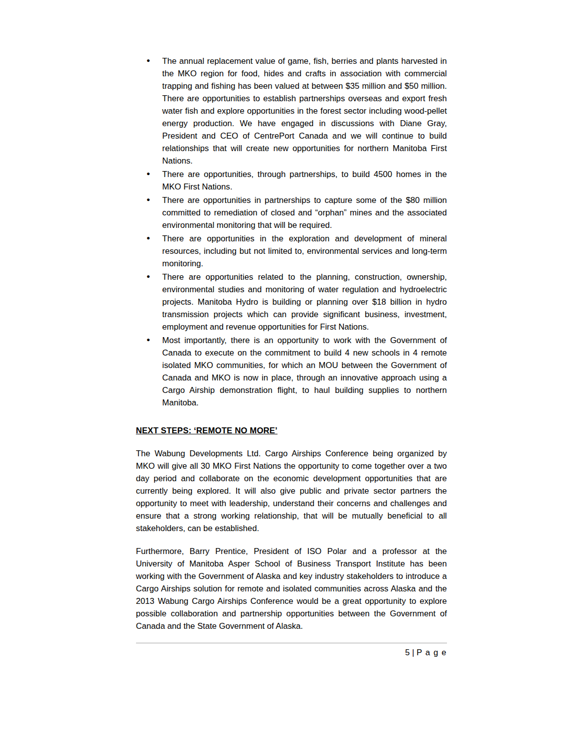The annual replacement value of game, fish, berries and plants harvested in the MKO region for food, hides and crafts in association with commercial trapping and fishing has been valued at between $35 million and $50 million. There are opportunities to establish partnerships overseas and export fresh water fish and explore opportunities in the forest sector including wood-pellet energy production. We have engaged in discussions with Diane Gray, President and CEO of CentrePort Canada and we will continue to build relationships that will create new opportunities for northern Manitoba First Nations.
There are opportunities, through partnerships, to build 4500 homes in the MKO First Nations.
There are opportunities in partnerships to capture some of the $80 million committed to remediation of closed and “orphan” mines and the associated environmental monitoring that will be required.
There are opportunities in the exploration and development of mineral resources, including but not limited to, environmental services and long-term monitoring.
There are opportunities related to the planning, construction, ownership, environmental studies and monitoring of water regulation and hydroelectric projects. Manitoba Hydro is building or planning over $18 billion in hydro transmission projects which can provide significant business, investment, employment and revenue opportunities for First Nations.
Most importantly, there is an opportunity to work with the Government of Canada to execute on the commitment to build 4 new schools in 4 remote isolated MKO communities, for which an MOU between the Government of Canada and MKO is now in place, through an innovative approach using a Cargo Airship demonstration flight, to haul building supplies to northern Manitoba.
NEXT STEPS: ‘REMOTE NO MORE’
The Wabung Developments Ltd. Cargo Airships Conference being organized by MKO will give all 30 MKO First Nations the opportunity to come together over a two day period and collaborate on the economic development opportunities that are currently being explored. It will also give public and private sector partners the opportunity to meet with leadership, understand their concerns and challenges and ensure that a strong working relationship, that will be mutually beneficial to all stakeholders, can be established.
Furthermore, Barry Prentice, President of ISO Polar and a professor at the University of Manitoba Asper School of Business Transport Institute has been working with the Government of Alaska and key industry stakeholders to introduce a Cargo Airships solution for remote and isolated communities across Alaska and the 2013 Wabung Cargo Airships Conference would be a great opportunity to explore possible collaboration and partnership opportunities between the Government of Canada and the State Government of Alaska.
5 | P a g e